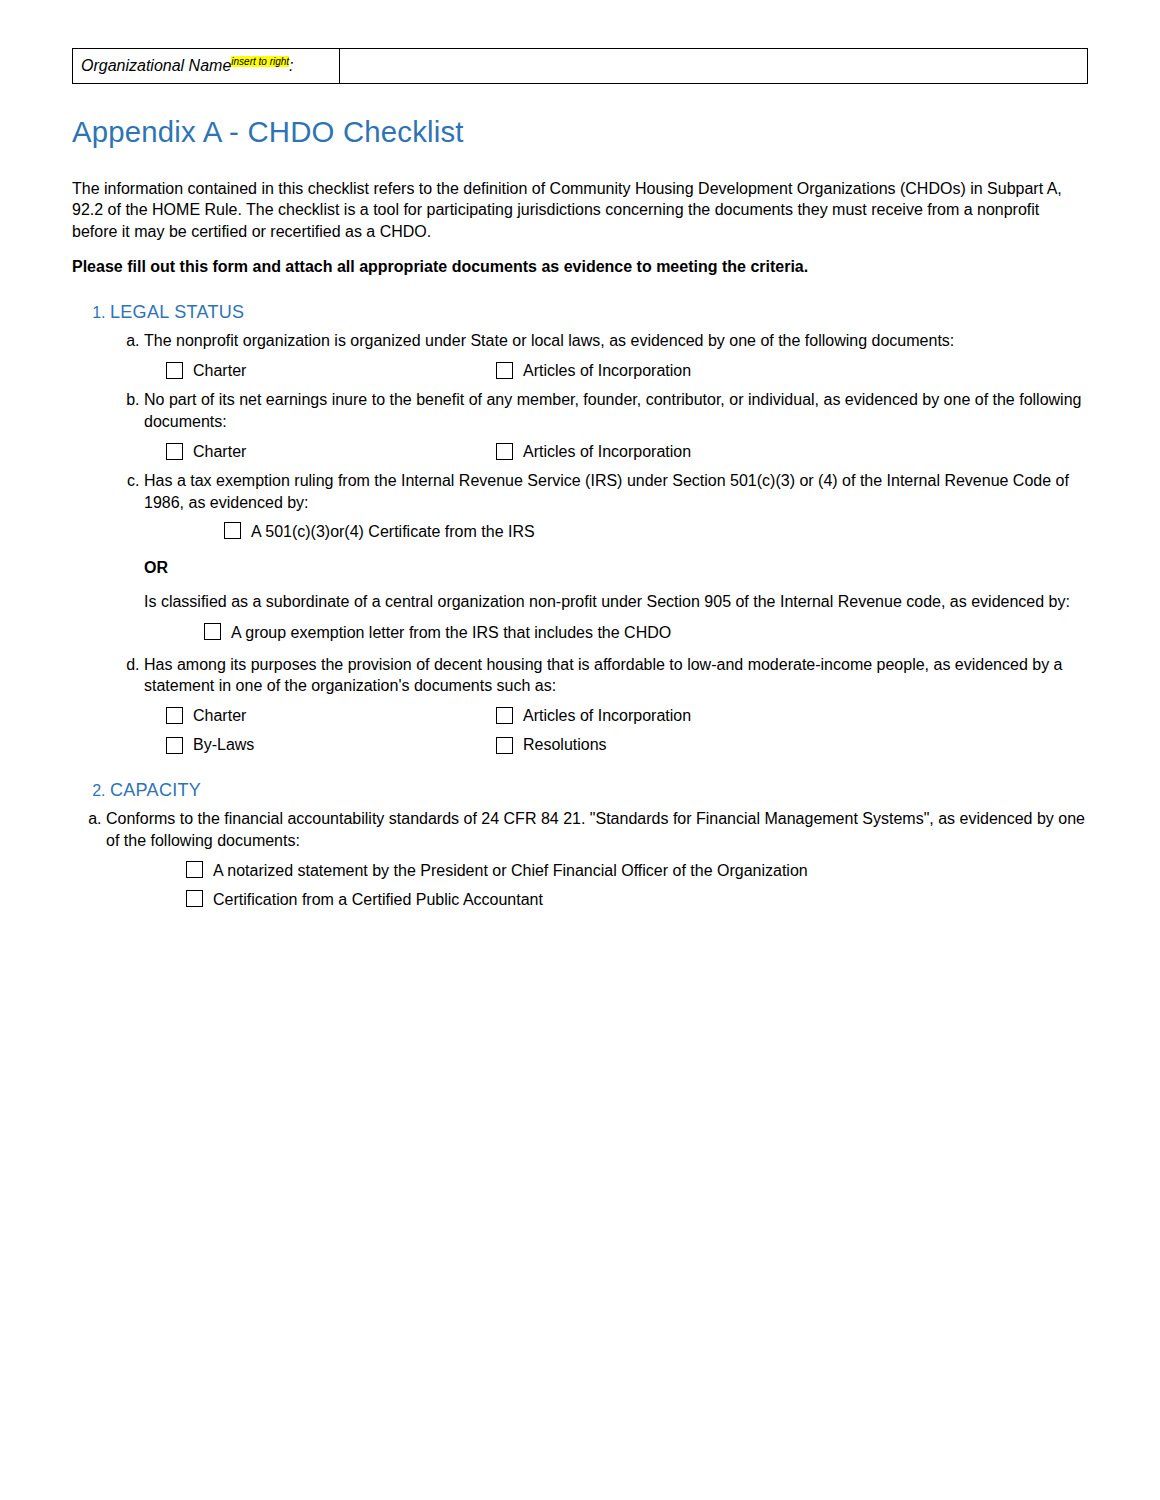Organizational Name insert to right:
Appendix A - CHDO Checklist
The information contained in this checklist refers to the definition of Community Housing Development Organizations (CHDOs) in Subpart A, 92.2 of the HOME Rule. The checklist is a tool for participating jurisdictions concerning the documents they must receive from a nonprofit before it may be certified or recertified as a CHDO.
Please fill out this form and attach all appropriate documents as evidence to meeting the criteria.
Legal Status
The nonprofit organization is organized under State or local laws, as evidenced by one of the following documents:
Charter Articles of Incorporation
No part of its net earnings inure to the benefit of any member, founder, contributor, or individual, as evidenced by one of the following documents:
Charter Articles of Incorporation
Has a tax exemption ruling from the Internal Revenue Service (IRS) under Section 501(c)(3) or (4) of the Internal Revenue Code of 1986, as evidenced by:
A 501(c)(3)or(4) Certificate from the IRS
OR
Is classified as a subordinate of a central organization non-profit under Section 905 of the Internal Revenue code, as evidenced by:
A group exemption letter from the IRS that includes the CHDO
Has among its purposes the provision of decent housing that is affordable to low-and moderate-income people, as evidenced by a statement in one of the organization's documents such as:
Charter Articles of Incorporation
By-Laws Resolutions
Capacity
Conforms to the financial accountability standards of 24 CFR 84 21. "Standards for Financial Management Systems", as evidenced by one of the following documents:
A notarized statement by the President or Chief Financial Officer of the Organization
Certification from a Certified Public Accountant